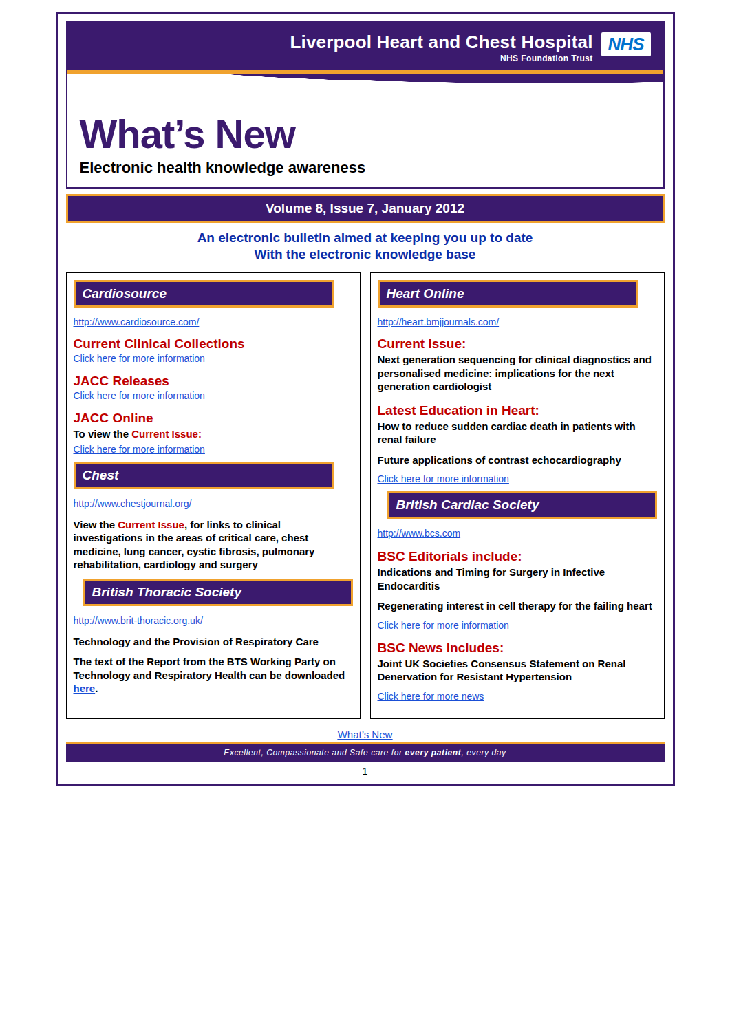Liverpool Heart and Chest Hospital NHS Foundation Trust
NHS
What’s New
Electronic health knowledge awareness
Volume 8, Issue 7, January 2012
An electronic bulletin aimed at keeping you up to date
With the electronic knowledge base
Cardiosource
http://www.cardiosource.com/
Current Clinical Collections
Click here for more information
JACC Releases
Click here for more information
JACC Online
To view the Current Issue:
Click here for more information
Chest
http://www.chestjournal.org/
View the Current Issue, for links to clinical investigations in the areas of critical care, chest medicine, lung cancer, cystic fibrosis, pulmonary rehabilitation, cardiology and surgery
British Thoracic Society
http://www.brit-thoracic.org.uk/
Technology and the Provision of Respiratory Care
The text of the Report from the BTS Working Party on Technology and Respiratory Health can be downloaded here.
Heart Online
http://heart.bmjjournals.com/
Current issue:
Next generation sequencing for clinical diagnostics and personalised medicine: implications for the next generation cardiologist
Latest Education in Heart:
How to reduce sudden cardiac death in patients with renal failure
Future applications of contrast echocardiography
Click here for more information
British Cardiac Society
http://www.bcs.com
BSC Editorials include:
Indications and Timing for Surgery in Infective Endocarditis
Regenerating interest in cell therapy for the failing heart
Click here for more information
BSC News includes:
Joint UK Societies Consensus Statement on Renal Denervation for Resistant Hypertension
Click here for more news
What’s New
Excellent, Compassionate and Safe care for every patient, every day
1